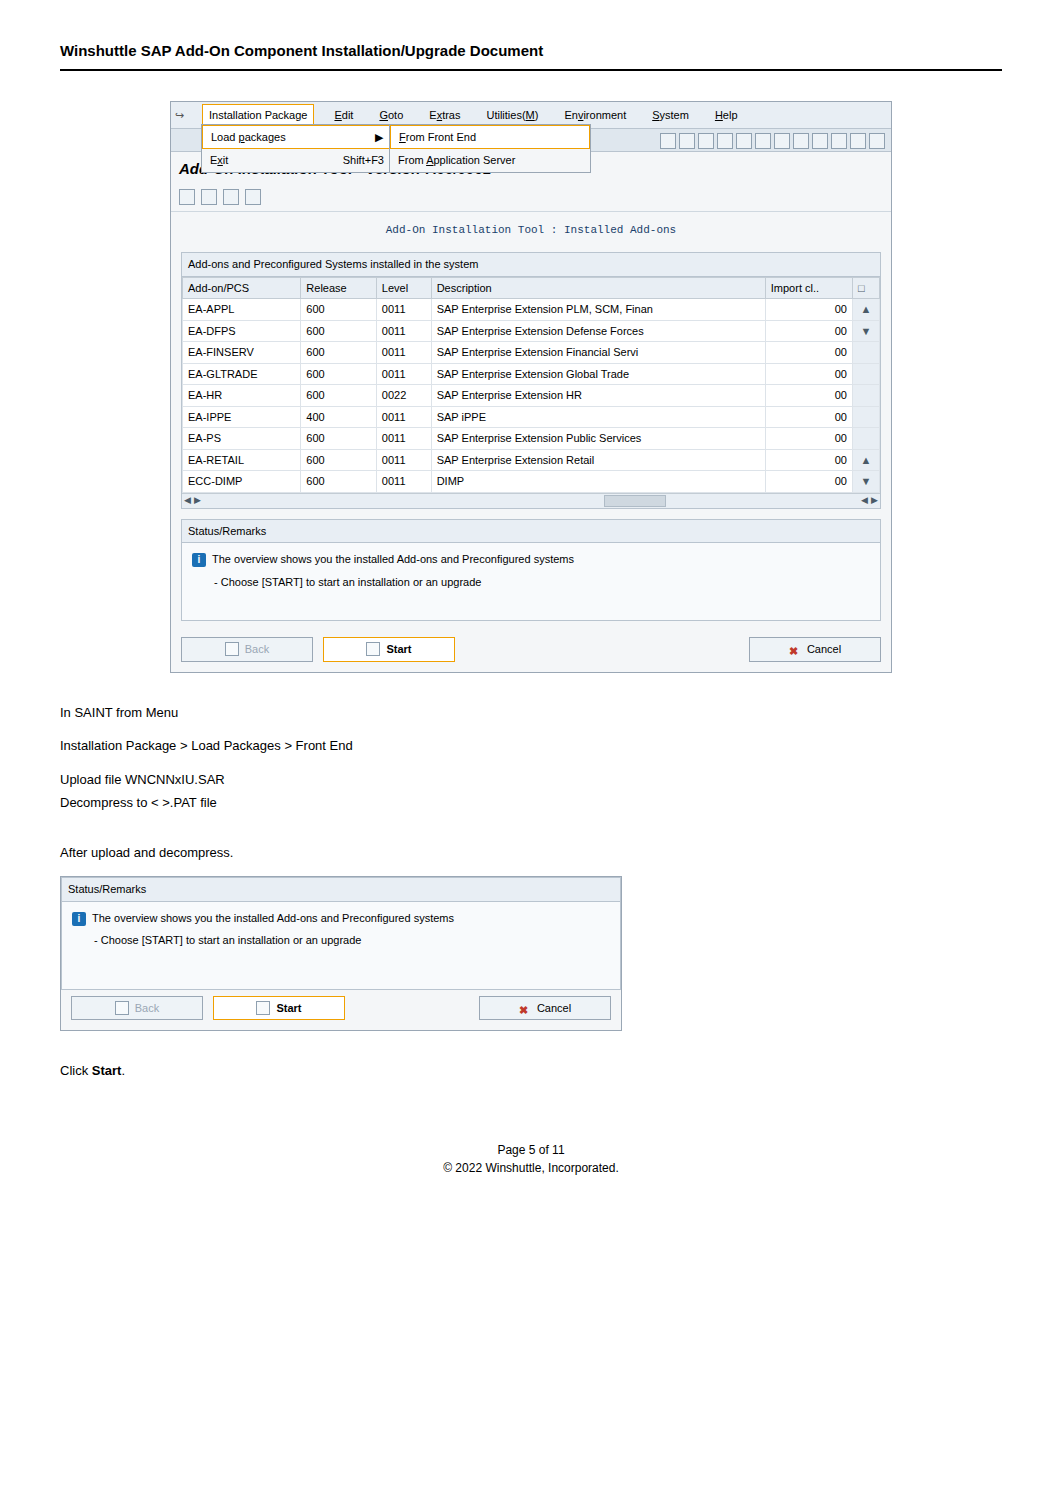Winshuttle SAP Add-On Component Installation/Upgrade Document
↪ Installation Package Edit Goto Extras Utilities(M) Environment System Help
Load packages▶
Exit Shift+F3
From Front End
From Application Server
Add-On Installation Tool - Version 7.00/0061
Add-On Installation Tool : Installed Add-ons
Add-ons and Preconfigured Systems installed in the system
| Add-on/PCS | Release | Level | Description | Import cl.. | □ |
| --- | --- | --- | --- | --- | --- |
| EA-APPL | 600 | 0011 | SAP Enterprise Extension PLM, SCM, Finan | 00 | ▲ |
| EA-DFPS | 600 | 0011 | SAP Enterprise Extension Defense Forces | 00 | ▼ |
| EA-FINSERV | 600 | 0011 | SAP Enterprise Extension Financial Servi | 00 | |
| EA-GLTRADE | 600 | 0011 | SAP Enterprise Extension Global Trade | 00 | |
| EA-HR | 600 | 0022 | SAP Enterprise Extension HR | 00 | |
| EA-IPPE | 400 | 0011 | SAP iPPE | 00 | |
| EA-PS | 600 | 0011 | SAP Enterprise Extension Public Services | 00 | |
| EA-RETAIL | 600 | 0011 | SAP Enterprise Extension Retail | 00 | ▲ |
| ECC-DIMP | 600 | 0011 | DIMP | 00 | ▼ |
◀ ▶ ◀ ▶
Status/Remarks
i The overview shows you the installed Add-ons and Preconfigured systems
- Choose [START] to start an installation or an upgrade
Back Start ✖Cancel
In SAINT from Menu
Installation Package > Load Packages > Front End
Upload file WNCNNxIU.SAR
Decompress to < >.PAT file
After upload and decompress.
Status/Remarks
i The overview shows you the installed Add-ons and Preconfigured systems
- Choose [START] to start an installation or an upgrade
Back Start ✖Cancel
Click Start.
Page 5 of 11
© 2022 Winshuttle, Incorporated.